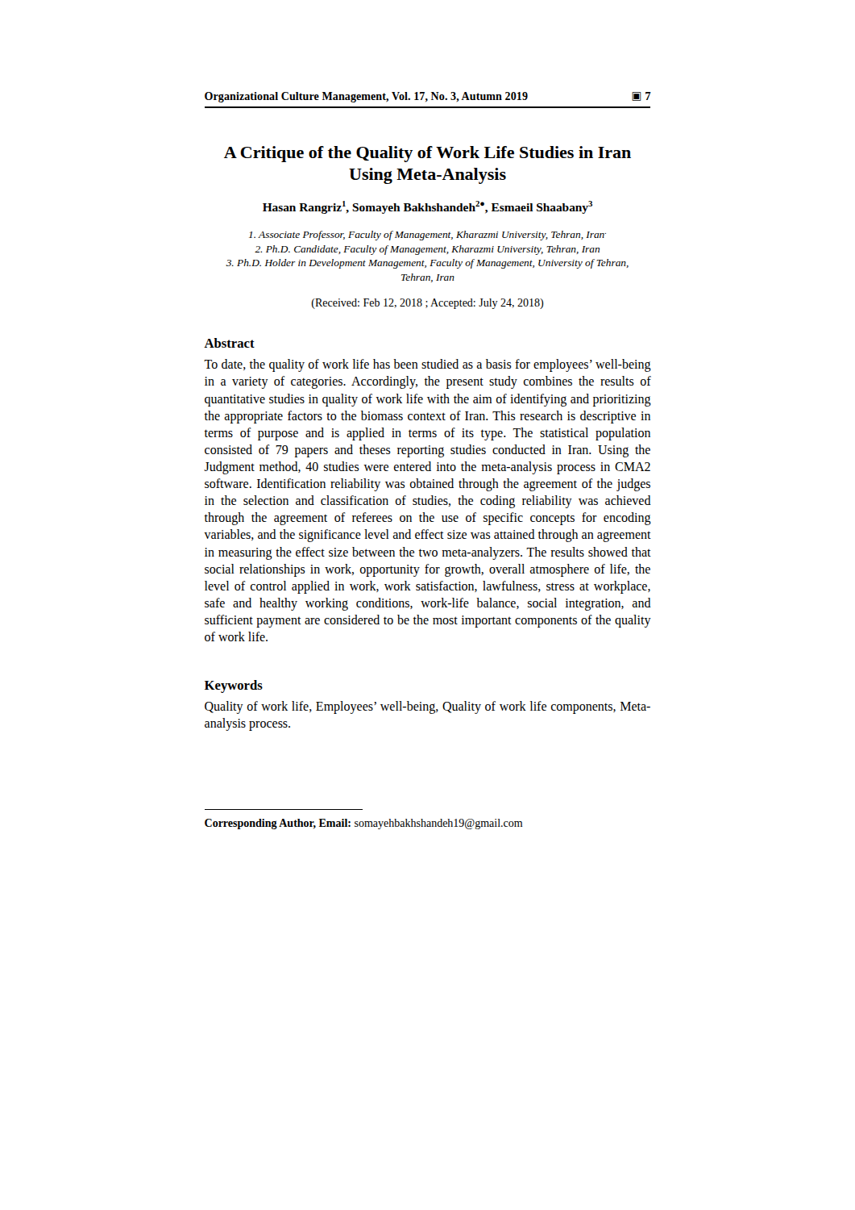Organizational Culture Management, Vol. 17, No. 3, Autumn 2019 ▣7
A Critique of the Quality of Work Life Studies in Iran
Using Meta-Analysis
Hasan Rangriz1, Somayeh Bakhshandeh2●, Esmaeil Shaabany3
1. Associate Professor, Faculty of Management, Kharazmi University, Tehran, Iran. 2. Ph.D. Candidate, Faculty of Management, Kharazmi University, Tehran, Iran 3. Ph.D. Holder in Development Management, Faculty of Management, University of Tehran, Tehran, Iran
(Received: Feb 12, 2018 ; Accepted: July 24, 2018)
Abstract
To date, the quality of work life has been studied as a basis for employees’ well-being in a variety of categories. Accordingly, the present study combines the results of quantitative studies in quality of work life with the aim of identifying and prioritizing the appropriate factors to the biomass context of Iran. This research is descriptive in terms of purpose and is applied in terms of its type. The statistical population consisted of 79 papers and theses reporting studies conducted in Iran. Using the Judgment method, 40 studies were entered into the meta-analysis process in CMA2 software. Identification reliability was obtained through the agreement of the judges in the selection and classification of studies, the coding reliability was achieved through the agreement of referees on the use of specific concepts for encoding variables, and the significance level and effect size was attained through an agreement in measuring the effect size between the two meta-analyzers. The results showed that social relationships in work, opportunity for growth, overall atmosphere of life, the level of control applied in work, work satisfaction, lawfulness, stress at workplace, safe and healthy working conditions, work-life balance, social integration, and sufficient payment are considered to be the most important components of the quality of work life.
Keywords
Quality of work life, Employees’ well-being, Quality of work life components, Meta-analysis process.
Corresponding Author, Email: somayehbakhshandeh19@gmail.com